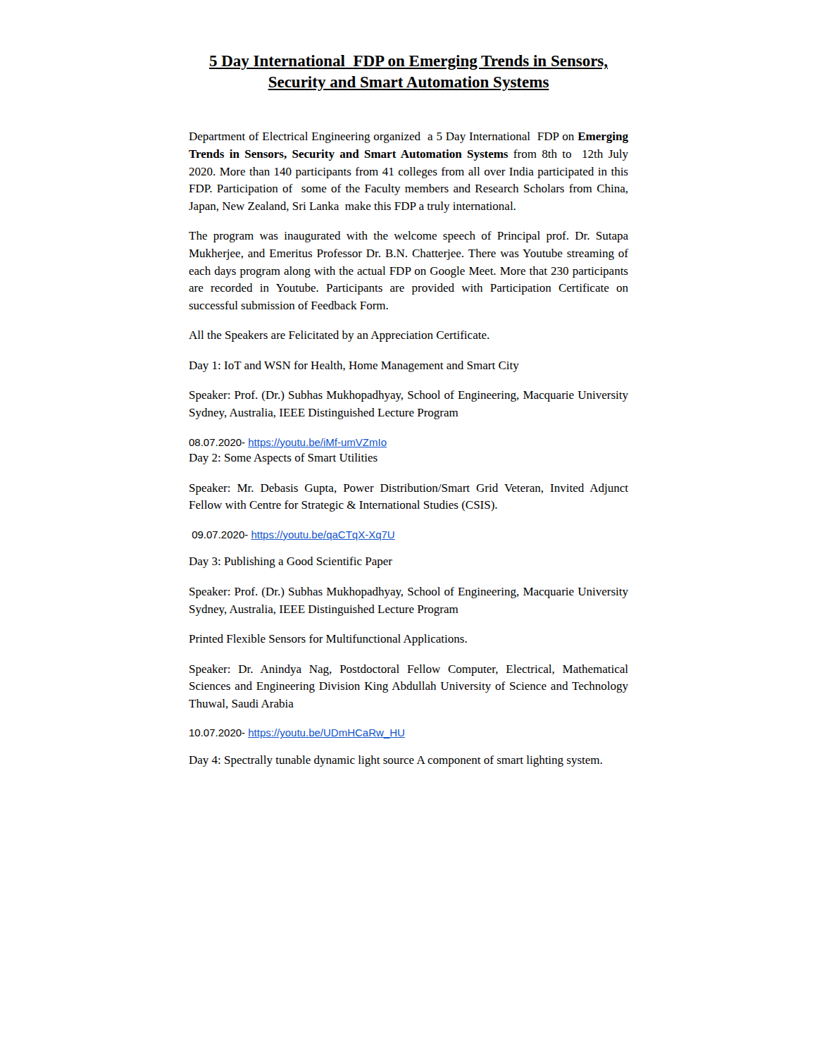5 Day International FDP on Emerging Trends in Sensors, Security and Smart Automation Systems
Department of Electrical Engineering organized a 5 Day International FDP on Emerging Trends in Sensors, Security and Smart Automation Systems from 8th to 12th July 2020. More than 140 participants from 41 colleges from all over India participated in this FDP. Participation of some of the Faculty members and Research Scholars from China, Japan, New Zealand, Sri Lanka make this FDP a truly international.
The program was inaugurated with the welcome speech of Principal prof. Dr. Sutapa Mukherjee, and Emeritus Professor Dr. B.N. Chatterjee. There was Youtube streaming of each days program along with the actual FDP on Google Meet. More that 230 participants are recorded in Youtube. Participants are provided with Participation Certificate on successful submission of Feedback Form.
All the Speakers are Felicitated by an Appreciation Certificate.
Day 1: IoT and WSN for Health, Home Management and Smart City
Speaker: Prof. (Dr.) Subhas Mukhopadhyay, School of Engineering, Macquarie University Sydney, Australia, IEEE Distinguished Lecture Program
08.07.2020- https://youtu.be/iMf-umVZmIo
Day 2: Some Aspects of Smart Utilities
Speaker: Mr. Debasis Gupta, Power Distribution/Smart Grid Veteran, Invited Adjunct Fellow with Centre for Strategic & International Studies (CSIS).
09.07.2020- https://youtu.be/qaCTqX-Xq7U
Day 3: Publishing a Good Scientific Paper
Speaker: Prof. (Dr.) Subhas Mukhopadhyay, School of Engineering, Macquarie University Sydney, Australia, IEEE Distinguished Lecture Program
Printed Flexible Sensors for Multifunctional Applications.
Speaker: Dr. Anindya Nag, Postdoctoral Fellow Computer, Electrical, Mathematical Sciences and Engineering Division King Abdullah University of Science and Technology Thuwal, Saudi Arabia
10.07.2020- https://youtu.be/UDmHCaRw_HU
Day 4: Spectrally tunable dynamic light source A component of smart lighting system.